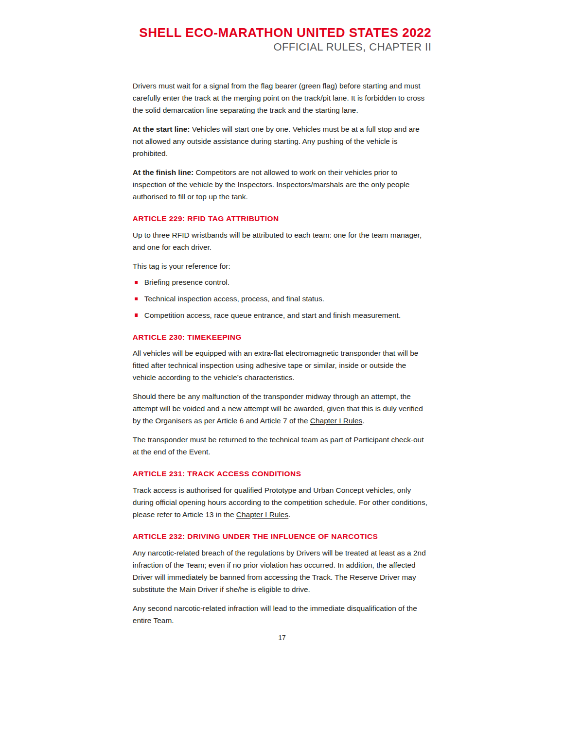Shell Eco-marathon United States 2022
Official Rules, Chapter II
Drivers must wait for a signal from the flag bearer (green flag) before starting and must carefully enter the track at the merging point on the track/pit lane. It is forbidden to cross the solid demarcation line separating the track and the starting lane.
At the start line: Vehicles will start one by one. Vehicles must be at a full stop and are not allowed any outside assistance during starting. Any pushing of the vehicle is prohibited.
At the finish line: Competitors are not allowed to work on their vehicles prior to inspection of the vehicle by the Inspectors. Inspectors/marshals are the only people authorised to fill or top up the tank.
Article 229: RFID Tag Attribution
Up to three RFID wristbands will be attributed to each team: one for the team manager, and one for each driver.
This tag is your reference for:
Briefing presence control.
Technical inspection access, process, and final status.
Competition access, race queue entrance, and start and finish measurement.
Article 230: Timekeeping
All vehicles will be equipped with an extra-flat electromagnetic transponder that will be fitted after technical inspection using adhesive tape or similar, inside or outside the vehicle according to the vehicle’s characteristics.
Should there be any malfunction of the transponder midway through an attempt, the attempt will be voided and a new attempt will be awarded, given that this is duly verified by the Organisers as per Article 6 and Article 7 of the Chapter I Rules.
The transponder must be returned to the technical team as part of Participant check-out at the end of the Event.
Article 231: Track Access Conditions
Track access is authorised for qualified Prototype and Urban Concept vehicles, only during official opening hours according to the competition schedule. For other conditions, please refer to Article 13 in the Chapter I Rules.
Article 232: Driving Under the Influence of Narcotics
Any narcotic-related breach of the regulations by Drivers will be treated at least as a 2nd infraction of the Team; even if no prior violation has occurred. In addition, the affected Driver will immediately be banned from accessing the Track. The Reserve Driver may substitute the Main Driver if she/he is eligible to drive.
Any second narcotic-related infraction will lead to the immediate disqualification of the entire Team.
17